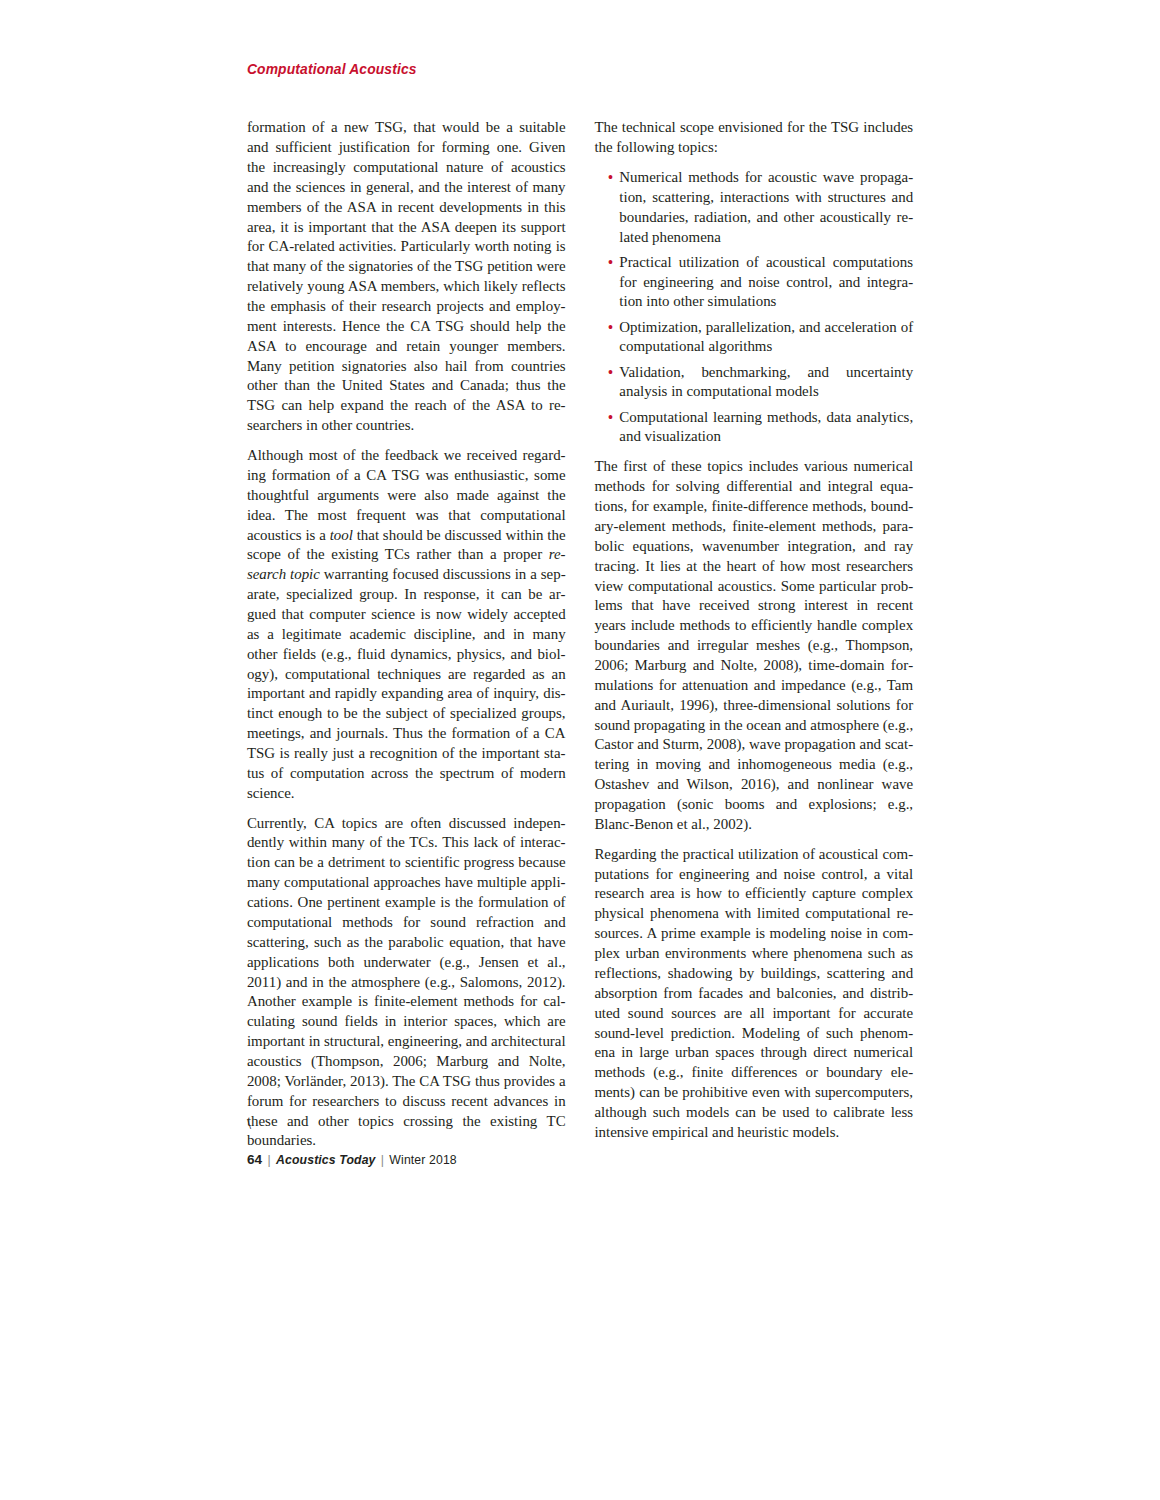Computational Acoustics
formation of a new TSG, that would be a suitable and sufficient justification for forming one. Given the increasingly computational nature of acoustics and the sciences in general, and the interest of many members of the ASA in recent developments in this area, it is important that the ASA deepen its support for CA-related activities. Particularly worth noting is that many of the signatories of the TSG petition were relatively young ASA members, which likely reflects the emphasis of their research projects and employment interests. Hence the CA TSG should help the ASA to encourage and retain younger members. Many petition signatories also hail from countries other than the United States and Canada; thus the TSG can help expand the reach of the ASA to researchers in other countries.
Although most of the feedback we received regarding formation of a CA TSG was enthusiastic, some thoughtful arguments were also made against the idea. The most frequent was that computational acoustics is a tool that should be discussed within the scope of the existing TCs rather than a proper research topic warranting focused discussions in a separate, specialized group. In response, it can be argued that computer science is now widely accepted as a legitimate academic discipline, and in many other fields (e.g., fluid dynamics, physics, and biology), computational techniques are regarded as an important and rapidly expanding area of inquiry, distinct enough to be the subject of specialized groups, meetings, and journals. Thus the formation of a CA TSG is really just a recognition of the important status of computation across the spectrum of modern science.
Currently, CA topics are often discussed independently within many of the TCs. This lack of interaction can be a detriment to scientific progress because many computational approaches have multiple applications. One pertinent example is the formulation of computational methods for sound refraction and scattering, such as the parabolic equation, that have applications both underwater (e.g., Jensen et al., 2011) and in the atmosphere (e.g., Salomons, 2012). Another example is finite-element methods for calculating sound fields in interior spaces, which are important in structural, engineering, and architectural acoustics (Thompson, 2006; Marburg and Nolte, 2008; Vorländer, 2013). The CA TSG thus provides a forum for researchers to discuss recent advances in these and other topics crossing the existing TC boundaries.
The technical scope envisioned for the TSG includes the following topics:
Numerical methods for acoustic wave propagation, scattering, interactions with structures and boundaries, radiation, and other acoustically related phenomena
Practical utilization of acoustical computations for engineering and noise control, and integration into other simulations
Optimization, parallelization, and acceleration of computational algorithms
Validation, benchmarking, and uncertainty analysis in computational models
Computational learning methods, data analytics, and visualization
The first of these topics includes various numerical methods for solving differential and integral equations, for example, finite-difference methods, boundary-element methods, finite-element methods, parabolic equations, wavenumber integration, and ray tracing. It lies at the heart of how most researchers view computational acoustics. Some particular problems that have received strong interest in recent years include methods to efficiently handle complex boundaries and irregular meshes (e.g., Thompson, 2006; Marburg and Nolte, 2008), time-domain formulations for attenuation and impedance (e.g., Tam and Auriault, 1996), three-dimensional solutions for sound propagating in the ocean and atmosphere (e.g., Castor and Sturm, 2008), wave propagation and scattering in moving and inhomogeneous media (e.g., Ostashev and Wilson, 2016), and nonlinear wave propagation (sonic booms and explosions; e.g., Blanc-Benon et al., 2002).
Regarding the practical utilization of acoustical computations for engineering and noise control, a vital research area is how to efficiently capture complex physical phenomena with limited computational resources. A prime example is modeling noise in complex urban environments where phenomena such as reflections, shadowing by buildings, scattering and absorption from facades and balconies, and distributed sound sources are all important for accurate sound-level prediction. Modeling of such phenomena in large urban spaces through direct numerical methods (e.g., finite differences or boundary elements) can be prohibitive even with supercomputers, although such models can be used to calibrate less intensive empirical and heuristic models.
\
64|Acoustics Today|Winter 2018